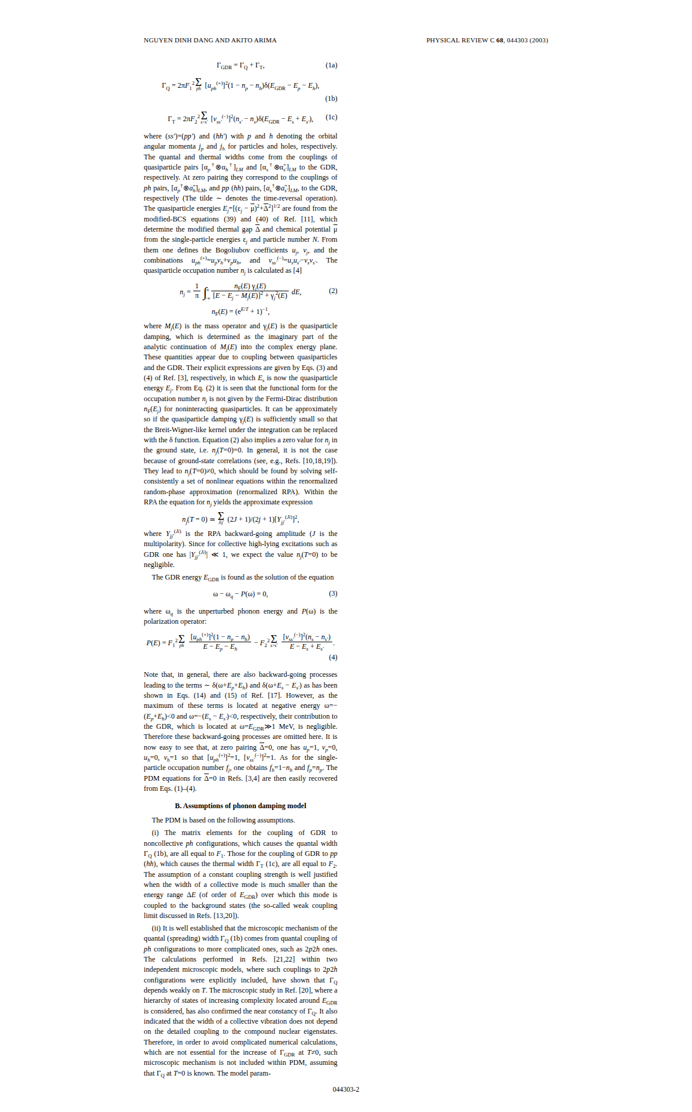Nguyen Dinh Dang and Akito Arima
Physical Review C 68, 044303 (2003)
ΓGDR = ΓQ + ΓT, (1a)
ΓQ = 2πF12Σph [uph(+)]2(1 − np − nh)δ(EGDR − Ep − Eh),
(1b)
ΓT = 2πF22Σs>s′ [vss′(−)]2(ns′ − ns)δ(EGDR − Es + Es′), (1c)
where (ss′)=(pp′) and (hh′) with p and h denoting the orbital angular momenta jp and jh for particles and holes, respectively. The quantal and thermal widths come from the couplings of quasiparticle pairs [αp†⊗αh†]LM and [αs†⊗α̃s′]LM to the GDR, respectively. At zero pairing they correspond to the couplings of ph pairs, [ap†⊗ãh]LM, and pp (hh) pairs, [as†⊗ãs′]LM, to the GDR, respectively (The tilde ∼ denotes the time-reversal operation). The quasiparticle energies Ej=[(εj − μ)2+Δ2]1/2 are found from the modified-BCS equations (39) and (40) of Ref. [11], which determine the modified thermal gap Δ and chemical potential μ from the single-particle energies εj and particle number N. From them one defines the Bogoliubov coefficients uj, vj, and the combinations uph(+)=upvh+vpuh, and vss′(−)=usus′−vsvs′. The quasiparticle occupation number nj is calculated as [4]
nj = 1 π ∫∞−∞ nF(E) γj(E) [E − Ej − Mj(E)]2 + γj2(E) dE, (2)
nF(E) = (eE/T + 1)−1,
where Mj(E) is the mass operator and γj(E) is the quasiparticle damping, which is determined as the imaginary part of the analytic continuation of Mj(E) into the complex energy plane. These quantities appear due to coupling between quasiparticles and the GDR. Their explicit expressions are given by Eqs. (3) and (4) of Ref. [3], respectively, in which Es is now the quasiparticle energy Ej. From Eq. (2) it is seen that the functional form for the occupation number nj is not given by the Fermi-Dirac distribution nF(Ej) for noninteracting quasiparticles. It can be approximately so if the quasiparticle damping γj(E) is sufficiently small so that the Breit-Wigner-like kernel under the integration can be replaced with the δ function. Equation (2) also implies a zero value for nj in the ground state, i.e. nj(T=0)=0. In general, it is not the case because of ground-state correlations (see, e.g., Refs. [10,18,19]). They lead to nj(T=0)≠0, which should be found by solving self-consistently a set of nonlinear equations within the renormalized random-phase approximation (renormalized RPA). Within the RPA the equation for nj yields the approximate expression
nj(T = 0) ≃ ΣJij′ (2J + 1)/(2j + 1)[Yjj′(Ji)]2,
where Yjj′(Ji) is the RPA backward-going amplitude (J is the multipolarity). Since for collective high-lying excitations such as GDR one has |Yjj′(Ji)| ≪ 1, we expect the value nj(T=0) to be negligible.
The GDR energy EGDR is found as the solution of the equation
ω − ωq − P(ω) = 0, (3)
where ωq is the unperturbed phonon energy and P(ω) is the polarization operator:
P(E) = F12Σph [uph(+)]2(1 − np − nh) E − Ep − Eh − F22Σs>s′ [vss′(−)]2(ns − ns′) E − Es + Es′ .
(4)
Note that, in general, there are also backward-going processes leading to the terms ∼ δ(ω+Ep+Eh) and δ(ω+Es − Es′) as has been shown in Eqs. (14) and (15) of Ref. [17]. However, as the maximum of these terms is located at negative energy ω=−(Ep+Eh)<0 and ω=−(Es − Es′)<0, respectively, their contribution to the GDR, which is located at ω=EGDR≫1 MeV, is negligible. Therefore these backward-going processes are omitted here. It is now easy to see that, at zero pairing Δ=0, one has up=1, vp=0, uh=0, vh=1 so that [uph(+)]2=1, [vss′(−)]2=1. As for the single-particle occupation number fj, one obtains fh=1−nh and fp=np. The PDM equations for Δ=0 in Refs. [3,4] are then easily recovered from Eqs. (1)–(4).
B. Assumptions of phonon damping model
The PDM is based on the following assumptions.
(i) The matrix elements for the coupling of GDR to noncollective ph configurations, which causes the quantal width ΓQ (1b), are all equal to F1. Those for the coupling of GDR to pp (hh), which causes the thermal width ΓT (1c), are all equal to F2. The assumption of a constant coupling strength is well justified when the width of a collective mode is much smaller than the energy range ΔE (of order of EGDR) over which this mode is coupled to the background states (the so-called weak coupling limit discussed in Refs. [13,20]).
(ii) It is well established that the microscopic mechanism of the quantal (spreading) width ΓQ (1b) comes from quantal coupling of ph configurations to more complicated ones, such as 2p2h ones. The calculations performed in Refs. [21,22] within two independent microscopic models, where such couplings to 2p2h configurations were explicitly included, have shown that ΓQ depends weakly on T. The microscopic study in Ref. [20], where a hierarchy of states of increasing complexity located around EGDR is considered, has also confirmed the near constancy of ΓQ. It also indicated that the width of a collective vibration does not depend on the detailed coupling to the compound nuclear eigenstates. Therefore, in order to avoid complicated numerical calculations, which are not essential for the increase of ΓGDR at T≠0, such microscopic mechanism is not included within PDM, assuming that ΓQ at T=0 is known. The model param-
044303-2